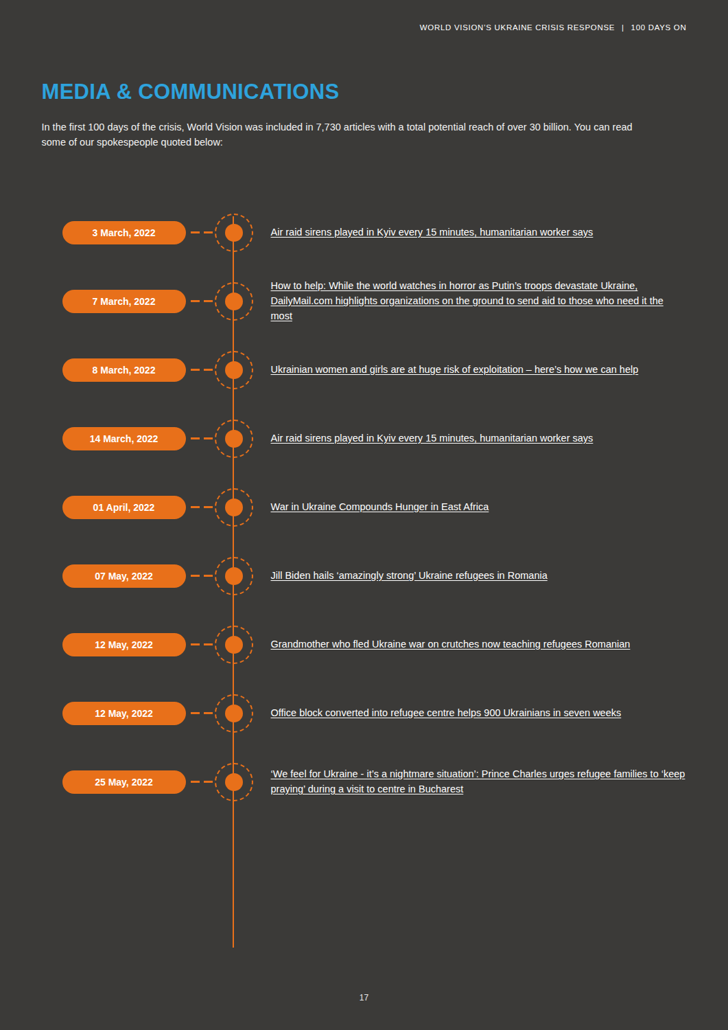WORLD VISION’S UKRAINE CRISIS RESPONSE | 100 DAYS ON
MEDIA & COMMUNICATIONS
In the first 100 days of the crisis, World Vision was included in 7,730 articles with a total potential reach of over 30 billion. You can read some of our spokespeople quoted below:
3 March, 2022
Air raid sirens played in Kyiv every 15 minutes, humanitarian worker says
7 March, 2022
How to help: While the world watches in horror as Putin’s troops devastate Ukraine, DailyMail.com highlights organizations on the ground to send aid to those who need it the most
8 March, 2022
Ukrainian women and girls are at huge risk of exploitation – here’s how we can help
14 March, 2022
Air raid sirens played in Kyiv every 15 minutes, humanitarian worker says
01 April, 2022
War in Ukraine Compounds Hunger in East Africa
07 May, 2022
Jill Biden hails ‘amazingly strong’ Ukraine refugees in Romania
12 May, 2022
Grandmother who fled Ukraine war on crutches now teaching refugees Romanian
12 May, 2022
Office block converted into refugee centre helps 900 Ukrainians in seven weeks
25 May, 2022
‘We feel for Ukraine - it’s a nightmare situation’: Prince Charles urges refugee families to ‘keep praying’ during a visit to centre in Bucharest
17